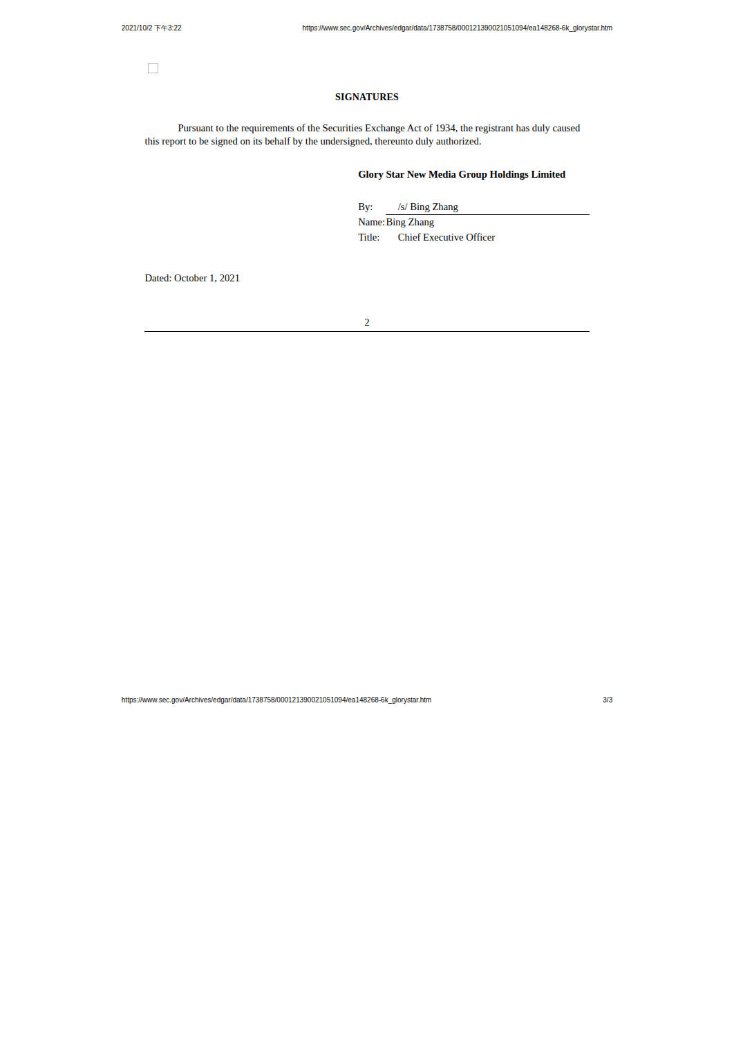2021/10/2 下午3:22 https://www.sec.gov/Archives/edgar/data/1738758/000121390021051094/ea148268-6k_glorystar.htm
SIGNATURES
Pursuant to the requirements of the Securities Exchange Act of 1934, the registrant has duly caused this report to be signed on its behalf by the undersigned, thereunto duly authorized.
Glory Star New Media Group Holdings Limited
| By: | /s/ Bing Zhang |
| Name: | Bing Zhang |
| Title: | Chief Executive Officer |
Dated: October 1, 2021
2
https://www.sec.gov/Archives/edgar/data/1738758/000121390021051094/ea148268-6k_glorystar.htm 3/3